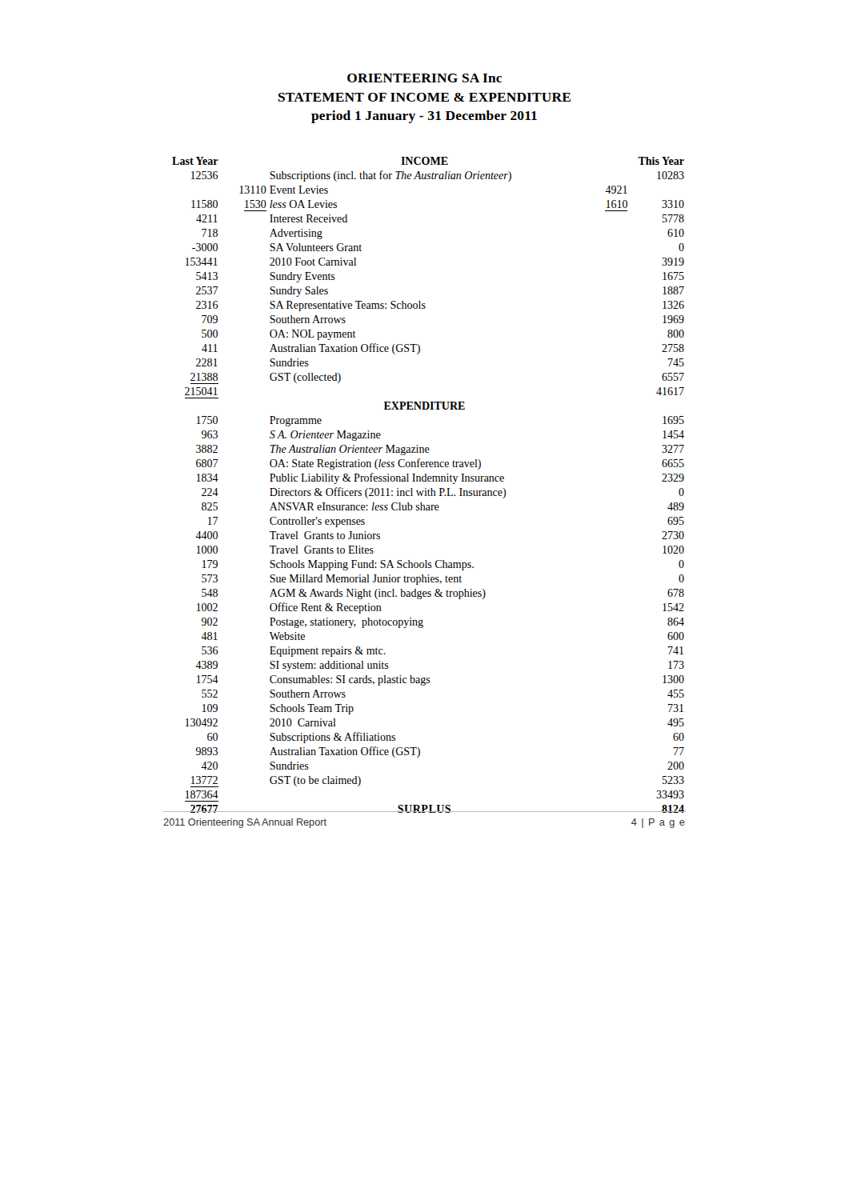ORIENTEERING SA Inc STATEMENT OF INCOME & EXPENDITURE period 1 January - 31 December 2011
| Last Year | | INCOME | | This Year |
| 12536 | | Subscriptions (incl. that for The Australian Orienteer ) | | 10283 |
| | 13110 | Event Levies | 4921 | |
| 11580 | 1530 | less OA Levies | 1610 | 3310 |
| 4211 | | Interest Received | | 5778 |
| 718 | | Advertising | | 610 |
| -3000 | | SA Volunteers Grant | | 0 |
| 153441 | | 2010 Foot Carnival | | 3919 |
| 5413 | | Sundry Events | | 1675 |
| 2537 | | Sundry Sales | | 1887 |
| 2316 | | SA Representative Teams: Schools | | 1326 |
| 709 | | Southern Arrows | | 1969 |
| 500 | | OA: NOL payment | | 800 |
| 411 | | Australian Taxation Office (GST) | | 2758 |
| 2281 | | Sundries | | 745 |
| 21388 | | GST (collected) | | 6557 |
| 215041 | | | | 41617 |
| | | EXPENDITURE | | |
| 1750 | | Programme | | 1695 |
| 963 | | S A. Orienteer Magazine | | 1454 |
| 3882 | | The Australian Orienteer Magazine | | 3277 |
| 6807 | | OA: State Registration ( less Conference travel) | | 6655 |
| 1834 | | Public Liability & Professional Indemnity Insurance | | 2329 |
| 224 | | Directors & Officers (2011: incl with P.L. Insurance) | | 0 |
| 825 | | ANSVAR eInsurance: less Club share | | 489 |
| 17 | | Controller's expenses | | 695 |
| 4400 | | Travel Grants to Juniors | | 2730 |
| 1000 | | Travel Grants to Elites | | 1020 |
| 179 | | Schools Mapping Fund: SA Schools Champs. | | 0 |
| 573 | | Sue Millard Memorial Junior trophies, tent | | 0 |
| 548 | | AGM & Awards Night (incl. badges & trophies) | | 678 |
| 1002 | | Office Rent & Reception | | 1542 |
| 902 | | Postage, stationery, photocopying | | 864 |
| 481 | | Website | | 600 |
| 536 | | Equipment repairs & mtc. | | 741 |
| 4389 | | SI system: additional units | | 173 |
| 1754 | | Consumables: SI cards, plastic bags | | 1300 |
| 552 | | Southern Arrows | | 455 |
| 109 | | Schools Team Trip | | 731 |
| 130492 | | 2010 Carnival | | 495 |
| 60 | | Subscriptions & Affiliations | | 60 |
| 9893 | | Australian Taxation Office (GST) | | 77 |
| 420 | | Sundries | | 200 |
| 13772 | | GST (to be claimed) | | 5233 |
| 187364 | | | | 33493 |
| 27677 | | SURPLUS | | 8124 |
2011 Orienteering SA Annual Report 4 | P a g e